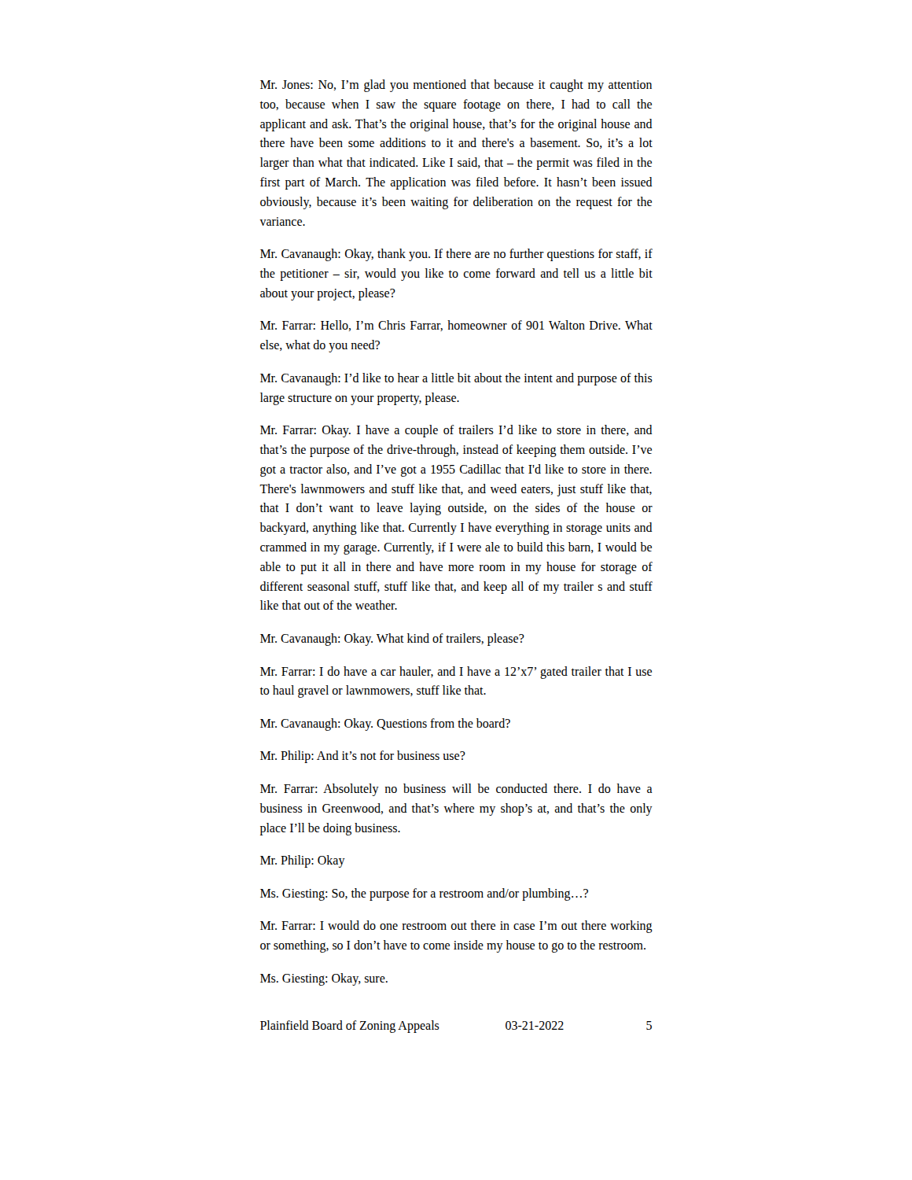Mr. Jones: No, I’m glad you mentioned that because it caught my attention too, because when I saw the square footage on there, I had to call the applicant and ask. That’s the original house, that’s for the original house and there have been some additions to it and there's a basement. So, it’s a lot larger than what that indicated. Like I said, that – the permit was filed in the first part of March. The application was filed before. It hasn’t been issued obviously, because it’s been waiting for deliberation on the request for the variance.
Mr. Cavanaugh: Okay, thank you. If there are no further questions for staff, if the petitioner – sir, would you like to come forward and tell us a little bit about your project, please?
Mr. Farrar: Hello, I’m Chris Farrar, homeowner of 901 Walton Drive. What else, what do you need?
Mr. Cavanaugh: I’d like to hear a little bit about the intent and purpose of this large structure on your property, please.
Mr. Farrar: Okay. I have a couple of trailers I’d like to store in there, and that’s the purpose of the drive-through, instead of keeping them outside. I’ve got a tractor also, and I’ve got a 1955 Cadillac that I'd like to store in there. There's lawnmowers and stuff like that, and weed eaters, just stuff like that, that I don’t want to leave laying outside, on the sides of the house or backyard, anything like that. Currently I have everything in storage units and crammed in my garage. Currently, if I were ale to build this barn, I would be able to put it all in there and have more room in my house for storage of different seasonal stuff, stuff like that, and keep all of my trailer s and stuff like that out of the weather.
Mr. Cavanaugh: Okay. What kind of trailers, please?
Mr. Farrar: I do have a car hauler, and I have a 12’x7’ gated trailer that I use to haul gravel or lawnmowers, stuff like that.
Mr. Cavanaugh: Okay. Questions from the board?
Mr. Philip: And it’s not for business use?
Mr. Farrar: Absolutely no business will be conducted there. I do have a business in Greenwood, and that’s where my shop’s at, and that’s the only place I’ll be doing business.
Mr. Philip: Okay
Ms. Giesting: So, the purpose for a restroom and/or plumbing…?
Mr. Farrar: I would do one restroom out there in case I’m out there working or something, so I don’t have to come inside my house to go to the restroom.
Ms. Giesting: Okay, sure.
Plainfield Board of Zoning Appeals 03-21-2022 5